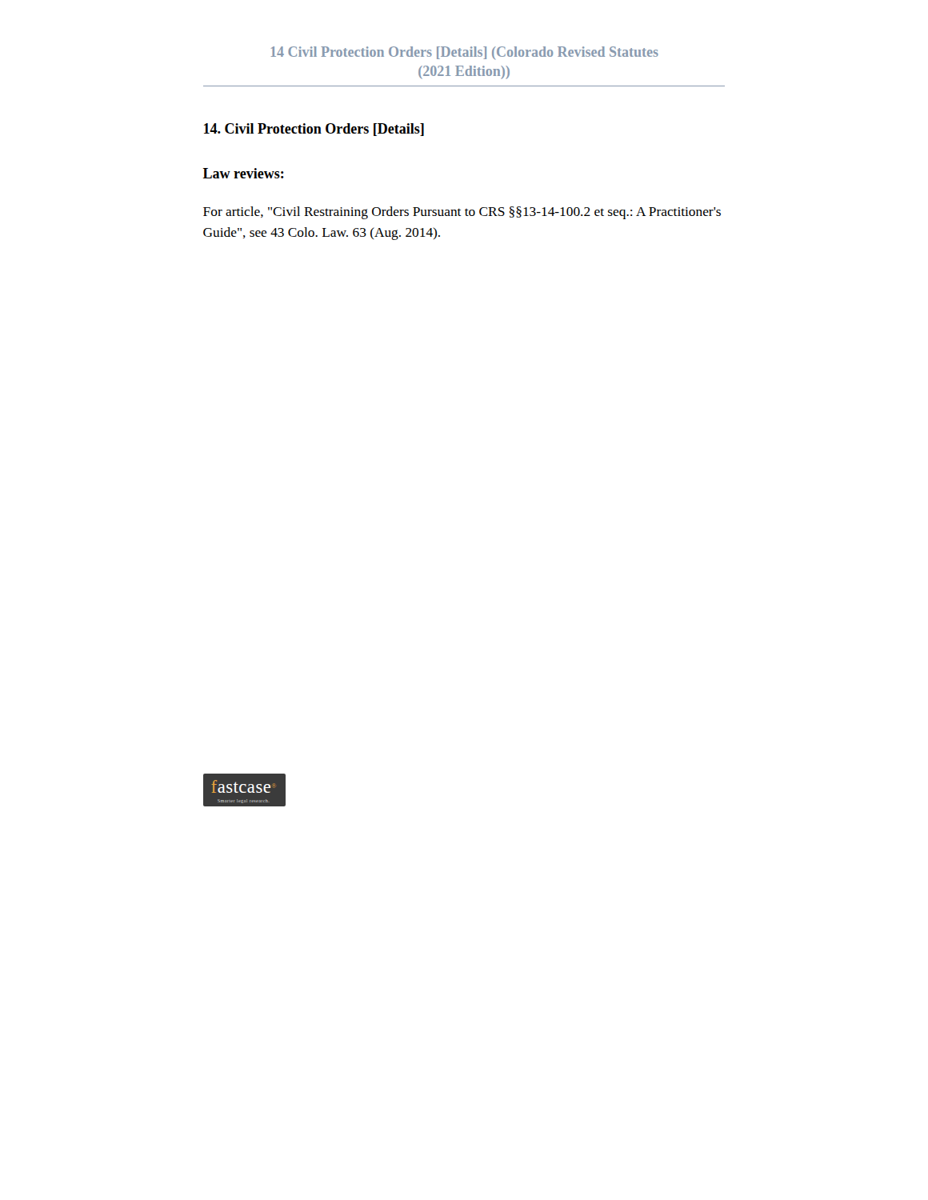14 Civil Protection Orders [Details] (Colorado Revised Statutes (2021 Edition))
14. Civil Protection Orders [Details]
Law reviews:
For article, "Civil Restraining Orders Pursuant to CRS §§13-14-100.2 et seq.: A Practitioner's Guide", see 43 Colo. Law. 63 (Aug. 2014).
fastcase® Smarter legal research.